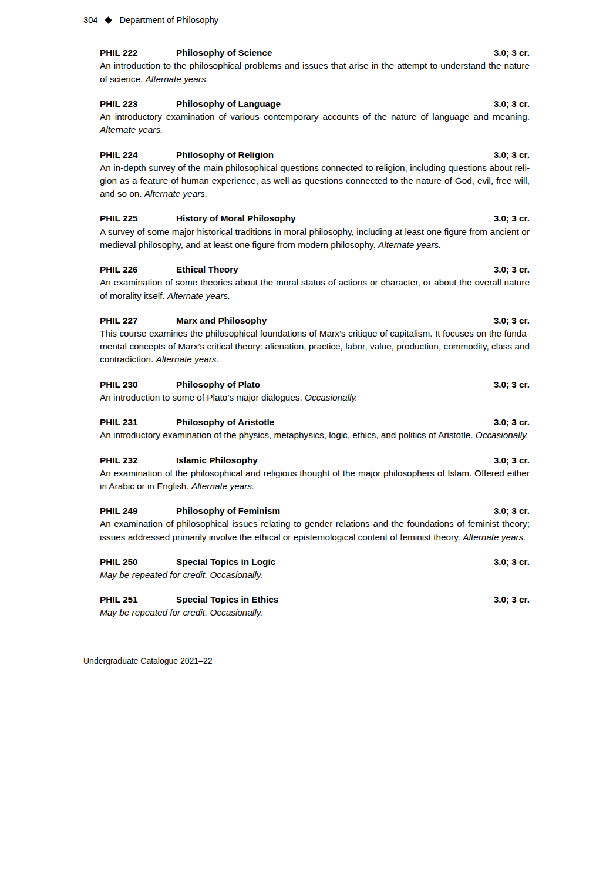304 Department of Philosophy
PHIL 222 Philosophy of Science 3.0; 3 cr.
An introduction to the philosophical problems and issues that arise in the attempt to understand the nature of science. Alternate years.
PHIL 223 Philosophy of Language 3.0; 3 cr.
An introductory examination of various contemporary accounts of the nature of language and meaning. Alternate years.
PHIL 224 Philosophy of Religion 3.0; 3 cr.
An in-depth survey of the main philosophical questions connected to religion, including questions about religion as a feature of human experience, as well as questions connected to the nature of God, evil, free will, and so on. Alternate years.
PHIL 225 History of Moral Philosophy 3.0; 3 cr.
A survey of some major historical traditions in moral philosophy, including at least one figure from ancient or medieval philosophy, and at least one figure from modern philosophy. Alternate years.
PHIL 226 Ethical Theory 3.0; 3 cr.
An examination of some theories about the moral status of actions or character, or about the overall nature of morality itself. Alternate years.
PHIL 227 Marx and Philosophy 3.0; 3 cr.
This course examines the philosophical foundations of Marx’s critique of capitalism. It focuses on the fundamental concepts of Marx’s critical theory: alienation, practice, labor, value, production, commodity, class and contradiction. Alternate years.
PHIL 230 Philosophy of Plato 3.0; 3 cr.
An introduction to some of Plato’s major dialogues. Occasionally.
PHIL 231 Philosophy of Aristotle 3.0; 3 cr.
An introductory examination of the physics, metaphysics, logic, ethics, and politics of Aristotle. Occasionally.
PHIL 232 Islamic Philosophy 3.0; 3 cr.
An examination of the philosophical and religious thought of the major philosophers of Islam. Offered either in Arabic or in English. Alternate years.
PHIL 249 Philosophy of Feminism 3.0; 3 cr.
An examination of philosophical issues relating to gender relations and the foundations of feminist theory; issues addressed primarily involve the ethical or epistemological content of feminist theory. Alternate years.
PHIL 250 Special Topics in Logic 3.0; 3 cr.
May be repeated for credit. Occasionally.
PHIL 251 Special Topics in Ethics 3.0; 3 cr.
May be repeated for credit. Occasionally.
Undergraduate Catalogue 2021–22